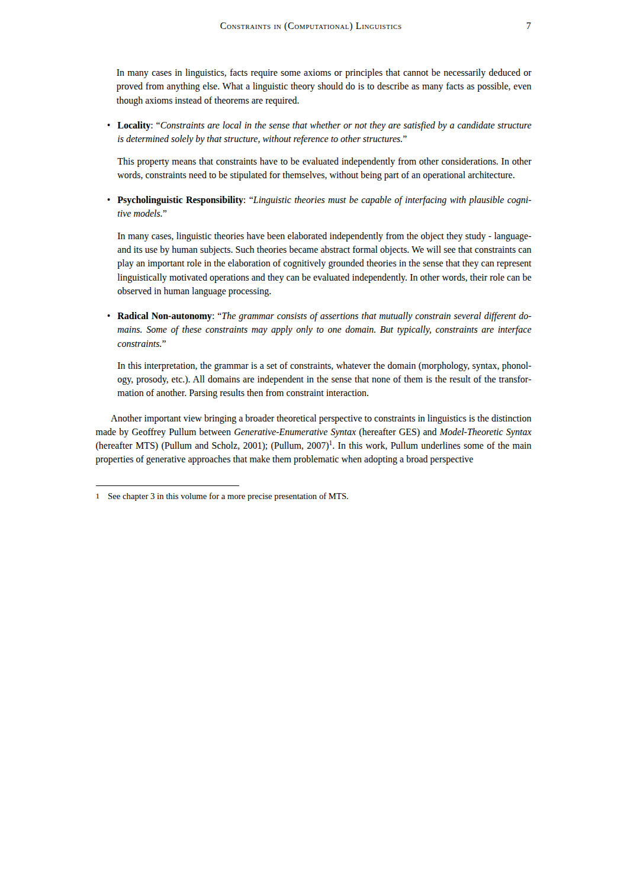Constraints in (Computational) Linguistics 7
In many cases in linguistics, facts require some axioms or principles that cannot be necessarily deduced or proved from anything else. What a linguistic theory should do is to describe as many facts as possible, even though axioms instead of theorems are required.
Locality: “Constraints are local in the sense that whether or not they are satisfied by a candidate structure is determined solely by that structure, without reference to other structures.”
This property means that constraints have to be evaluated independently from other considerations. In other words, constraints need to be stipulated for themselves, without being part of an operational architecture.
Psycholinguistic Responsibility: “Linguistic theories must be capable of interfacing with plausible cognitive models.”
In many cases, linguistic theories have been elaborated independently from the object they study - language- and its use by human subjects. Such theories became abstract formal objects. We will see that constraints can play an important role in the elaboration of cognitively grounded theories in the sense that they can represent linguistically motivated operations and they can be evaluated independently. In other words, their role can be observed in human language processing.
Radical Non-autonomy: “The grammar consists of assertions that mutually constrain several different domains. Some of these constraints may apply only to one domain. But typically, constraints are interface constraints.”
In this interpretation, the grammar is a set of constraints, whatever the domain (morphology, syntax, phonology, prosody, etc.). All domains are independent in the sense that none of them is the result of the transformation of another. Parsing results then from constraint interaction.
Another important view bringing a broader theoretical perspective to constraints in linguistics is the distinction made by Geoffrey Pullum between Generative-Enumerative Syntax (hereafter GES) and Model-Theoretic Syntax (hereafter MTS) (Pullum and Scholz, 2001); (Pullum, 2007)1. In this work, Pullum underlines some of the main properties of generative approaches that make them problematic when adopting a broad perspective
1 See chapter 3 in this volume for a more precise presentation of MTS.